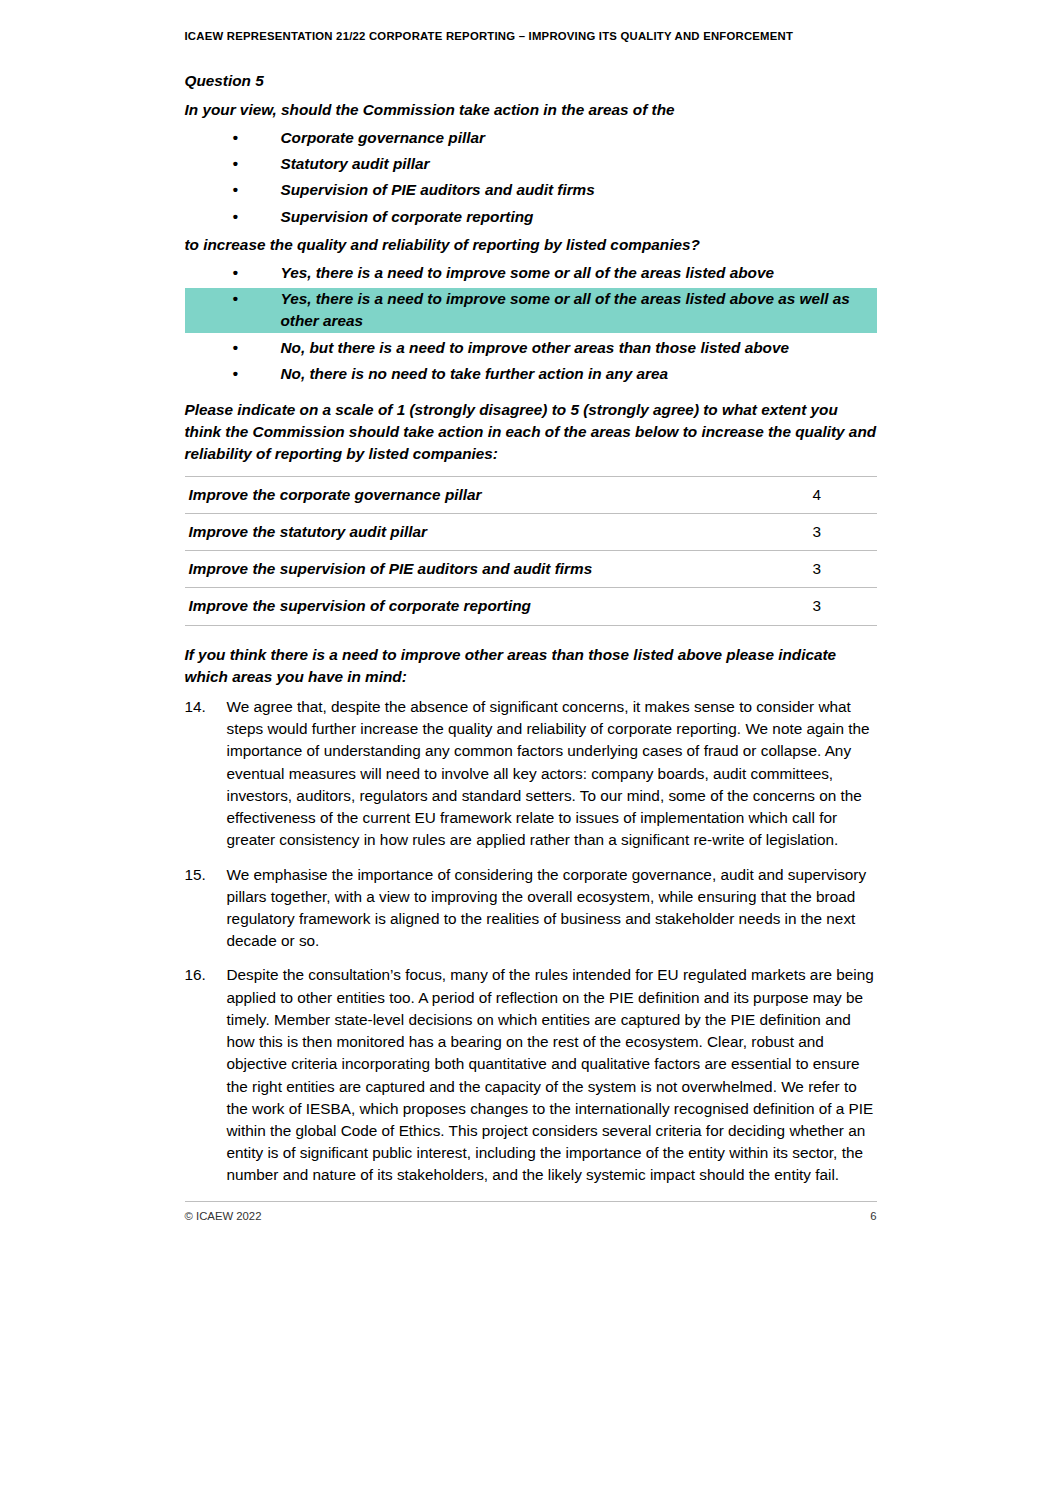ICAEW REPRESENTATION 21/22 CORPORATE REPORTING – IMPROVING ITS QUALITY AND ENFORCEMENT
Question 5
In your view, should the Commission take action in the areas of the
Corporate governance pillar
Statutory audit pillar
Supervision of PIE auditors and audit firms
Supervision of corporate reporting
to increase the quality and reliability of reporting by listed companies?
Yes, there is a need to improve some or all of the areas listed above
Yes, there is a need to improve some or all of the areas listed above as well as other areas
No, but there is a need to improve other areas than those listed above
No, there is no need to take further action in any area
Please indicate on a scale of 1 (strongly disagree) to 5 (strongly agree) to what extent you think the Commission should take action in each of the areas below to increase the quality and reliability of reporting by listed companies:
| Improve the corporate governance pillar | 4 |
| Improve the statutory audit pillar | 3 |
| Improve the supervision of PIE auditors and audit firms | 3 |
| Improve the supervision of corporate reporting | 3 |
If you think there is a need to improve other areas than those listed above please indicate which areas you have in mind:
We agree that, despite the absence of significant concerns, it makes sense to consider what steps would further increase the quality and reliability of corporate reporting. We note again the importance of understanding any common factors underlying cases of fraud or collapse. Any eventual measures will need to involve all key actors: company boards, audit committees, investors, auditors, regulators and standard setters. To our mind, some of the concerns on the effectiveness of the current EU framework relate to issues of implementation which call for greater consistency in how rules are applied rather than a significant re-write of legislation.
We emphasise the importance of considering the corporate governance, audit and supervisory pillars together, with a view to improving the overall ecosystem, while ensuring that the broad regulatory framework is aligned to the realities of business and stakeholder needs in the next decade or so.
Despite the consultation’s focus, many of the rules intended for EU regulated markets are being applied to other entities too. A period of reflection on the PIE definition and its purpose may be timely. Member state-level decisions on which entities are captured by the PIE definition and how this is then monitored has a bearing on the rest of the ecosystem. Clear, robust and objective criteria incorporating both quantitative and qualitative factors are essential to ensure the right entities are captured and the capacity of the system is not overwhelmed. We refer to the work of IESBA, which proposes changes to the internationally recognised definition of a PIE within the global Code of Ethics. This project considers several criteria for deciding whether an entity is of significant public interest, including the importance of the entity within its sector, the number and nature of its stakeholders, and the likely systemic impact should the entity fail.
© ICAEW 2022 6